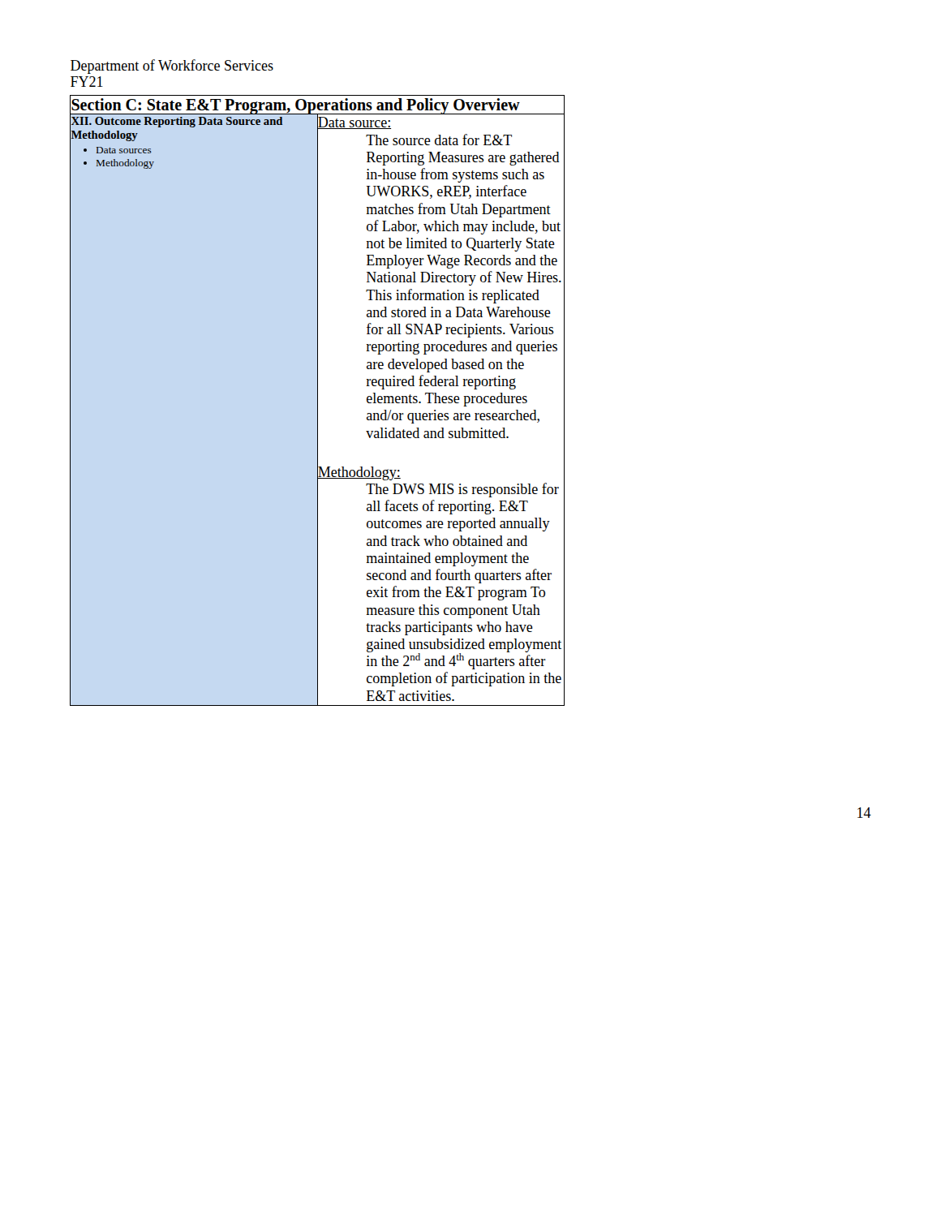Department of Workforce Services
FY21
| Section C: State E&T Program, Operations and Policy Overview |
| XII. Outcome Reporting Data Source and Methodology Data sources Methodology | Data source: The source data for E&T Reporting Measures are gathered in-house from systems such as UWORKS, eREP, interface matches from Utah Department of Labor, which may include, but not be limited to Quarterly State Employer Wage Records and the National Directory of New Hires. This information is replicated and stored in a Data Warehouse for all SNAP recipients. Various reporting procedures and queries are developed based on the required federal reporting elements. These procedures and/or queries are researched, validated and submitted. Methodology: The DWS MIS is responsible for all facets of reporting. E&T outcomes are reported annually and track who obtained and maintained employment the second and fourth quarters after exit from the E&T program To measure this component Utah tracks participants who have gained unsubsidized employment in the 2 nd and 4 th quarters after completion of participation in the E&T activities. |
14